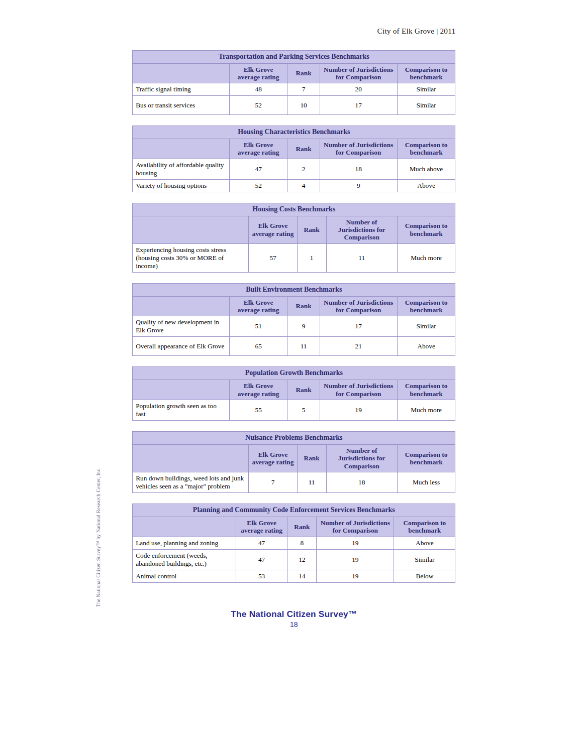The National Citizen Survey™ by National Research Center, Inc.
City of Elk Grove | 2011
Transportation and Parking Services Benchmarks
| | Elk Grove average rating | Rank | Number of Jurisdictions for Comparison | Comparison to benchmark |
| --- | --- | --- | --- | --- |
| Traffic signal timing | 48 | 7 | 20 | Similar |
| Bus or transit services | 52 | 10 | 17 | Similar |
Housing Characteristics Benchmarks
| | Elk Grove average rating | Rank | Number of Jurisdictions for Comparison | Comparison to benchmark |
| --- | --- | --- | --- | --- |
| Availability of affordable quality housing | 47 | 2 | 18 | Much above |
| Variety of housing options | 52 | 4 | 9 | Above |
Housing Costs Benchmarks
| | Elk Grove average rating | Rank | Number of Jurisdictions for Comparison | Comparison to benchmark |
| --- | --- | --- | --- | --- |
| Experiencing housing costs stress (housing costs 30% or MORE of income) | 57 | 1 | 11 | Much more |
Built Environment Benchmarks
| | Elk Grove average rating | Rank | Number of Jurisdictions for Comparison | Comparison to benchmark |
| --- | --- | --- | --- | --- |
| Quality of new development in Elk Grove | 51 | 9 | 17 | Similar |
| Overall appearance of Elk Grove | 65 | 11 | 21 | Above |
Population Growth Benchmarks
| | Elk Grove average rating | Rank | Number of Jurisdictions for Comparison | Comparison to benchmark |
| --- | --- | --- | --- | --- |
| Population growth seen as too fast | 55 | 5 | 19 | Much more |
Nuisance Problems Benchmarks
| | Elk Grove average rating | Rank | Number of Jurisdictions for Comparison | Comparison to benchmark |
| --- | --- | --- | --- | --- |
| Run down buildings, weed lots and junk vehicles seen as a "major" problem | 7 | 11 | 18 | Much less |
Planning and Community Code Enforcement Services Benchmarks
| | Elk Grove average rating | Rank | Number of Jurisdictions for Comparison | Comparison to benchmark |
| --- | --- | --- | --- | --- |
| Land use, planning and zoning | 47 | 8 | 19 | Above |
| Code enforcement (weeds, abandoned buildings, etc.) | 47 | 12 | 19 | Similar |
| Animal control | 53 | 14 | 19 | Below |
The National Citizen Survey™
18